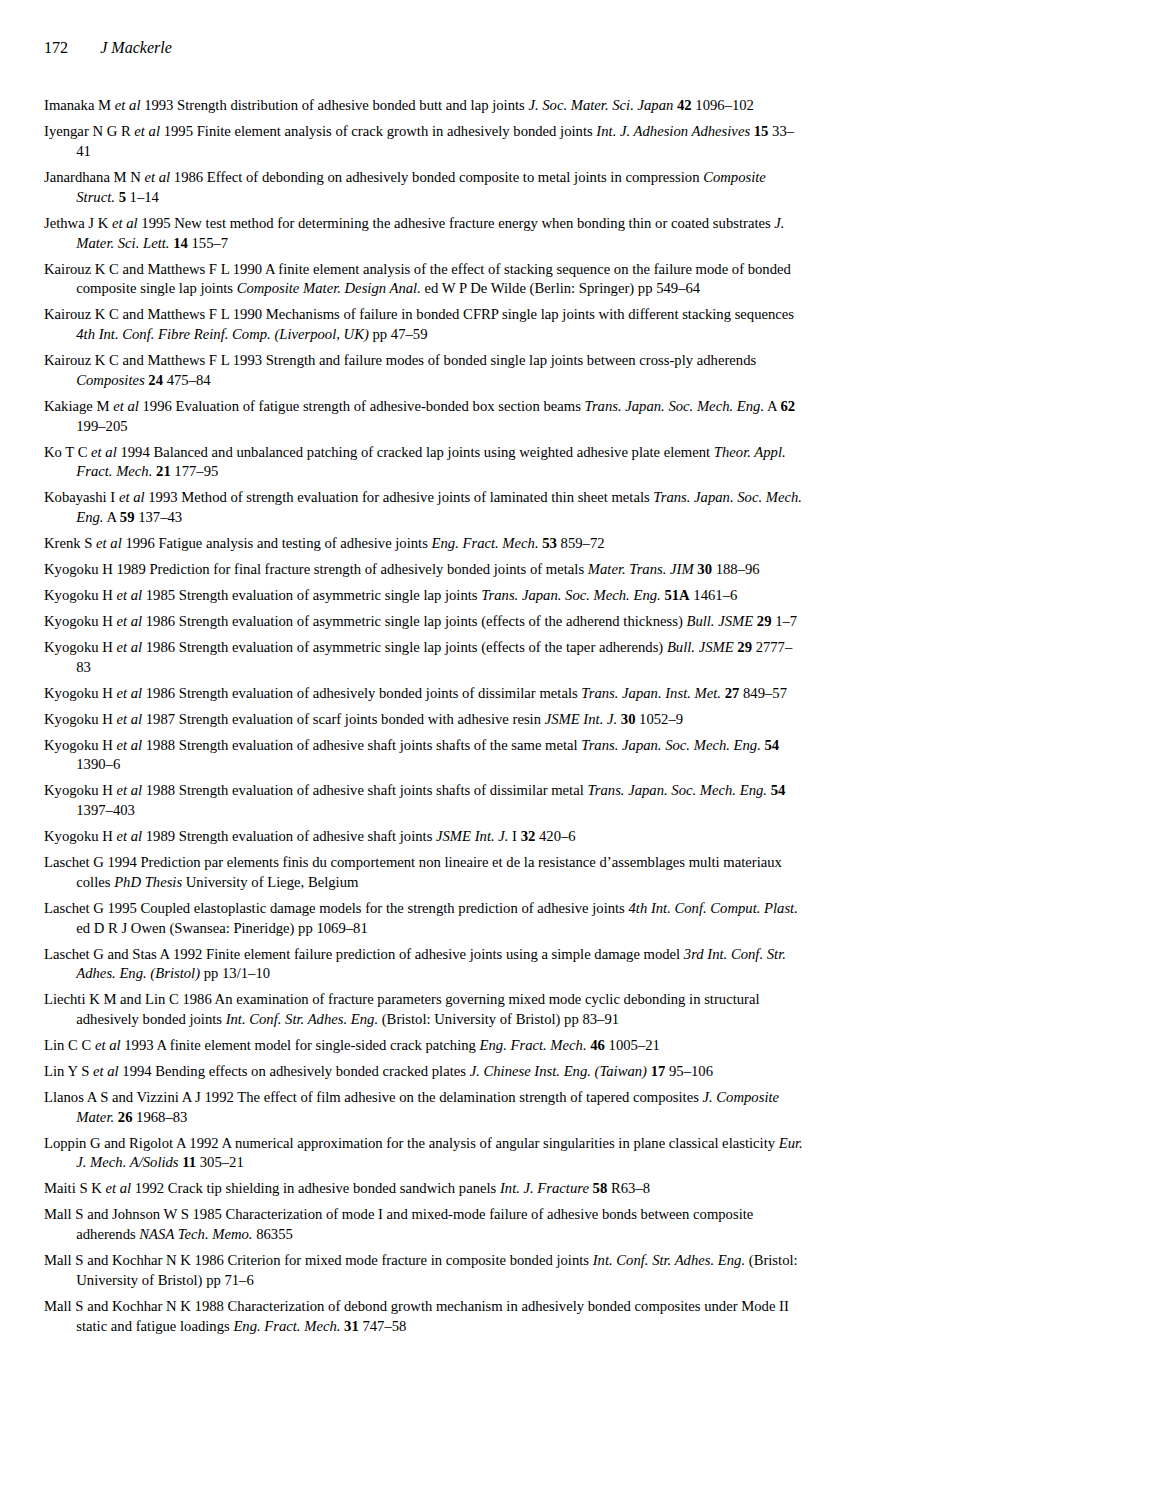172 J Mackerle
Imanaka M et al 1993 Strength distribution of adhesive bonded butt and lap joints J. Soc. Mater. Sci. Japan 42 1096–102
Iyengar N G R et al 1995 Finite element analysis of crack growth in adhesively bonded joints Int. J. Adhesion Adhesives 15 33–41
Janardhana M N et al 1986 Effect of debonding on adhesively bonded composite to metal joints in compression Composite Struct. 5 1–14
Jethwa J K et al 1995 New test method for determining the adhesive fracture energy when bonding thin or coated substrates J. Mater. Sci. Lett. 14 155–7
Kairouz K C and Matthews F L 1990 A finite element analysis of the effect of stacking sequence on the failure mode of bonded composite single lap joints Composite Mater. Design Anal. ed W P De Wilde (Berlin: Springer) pp 549–64
Kairouz K C and Matthews F L 1990 Mechanisms of failure in bonded CFRP single lap joints with different stacking sequences 4th Int. Conf. Fibre Reinf. Comp. (Liverpool, UK) pp 47–59
Kairouz K C and Matthews F L 1993 Strength and failure modes of bonded single lap joints between cross-ply adherends Composites 24 475–84
Kakiage M et al 1996 Evaluation of fatigue strength of adhesive-bonded box section beams Trans. Japan. Soc. Mech. Eng. A 62 199–205
Ko T C et al 1994 Balanced and unbalanced patching of cracked lap joints using weighted adhesive plate element Theor. Appl. Fract. Mech. 21 177–95
Kobayashi I et al 1993 Method of strength evaluation for adhesive joints of laminated thin sheet metals Trans. Japan. Soc. Mech. Eng. A 59 137–43
Krenk S et al 1996 Fatigue analysis and testing of adhesive joints Eng. Fract. Mech. 53 859–72
Kyogoku H 1989 Prediction for final fracture strength of adhesively bonded joints of metals Mater. Trans. JIM 30 188–96
Kyogoku H et al 1985 Strength evaluation of asymmetric single lap joints Trans. Japan. Soc. Mech. Eng. 51A 1461–6
Kyogoku H et al 1986 Strength evaluation of asymmetric single lap joints (effects of the adherend thickness) Bull. JSME 29 1–7
Kyogoku H et al 1986 Strength evaluation of asymmetric single lap joints (effects of the taper adherends) Bull. JSME 29 2777–83
Kyogoku H et al 1986 Strength evaluation of adhesively bonded joints of dissimilar metals Trans. Japan. Inst. Met. 27 849–57
Kyogoku H et al 1987 Strength evaluation of scarf joints bonded with adhesive resin JSME Int. J. 30 1052–9
Kyogoku H et al 1988 Strength evaluation of adhesive shaft joints shafts of the same metal Trans. Japan. Soc. Mech. Eng. 54 1390–6
Kyogoku H et al 1988 Strength evaluation of adhesive shaft joints shafts of dissimilar metal Trans. Japan. Soc. Mech. Eng. 54 1397–403
Kyogoku H et al 1989 Strength evaluation of adhesive shaft joints JSME Int. J. I 32 420–6
Laschet G 1994 Prediction par elements finis du comportement non lineaire et de la resistance d’assemblages multi materiaux colles PhD Thesis University of Liege, Belgium
Laschet G 1995 Coupled elastoplastic damage models for the strength prediction of adhesive joints 4th Int. Conf. Comput. Plast. ed D R J Owen (Swansea: Pineridge) pp 1069–81
Laschet G and Stas A 1992 Finite element failure prediction of adhesive joints using a simple damage model 3rd Int. Conf. Str. Adhes. Eng. (Bristol) pp 13/1–10
Liechti K M and Lin C 1986 An examination of fracture parameters governing mixed mode cyclic debonding in structural adhesively bonded joints Int. Conf. Str. Adhes. Eng. (Bristol: University of Bristol) pp 83–91
Lin C C et al 1993 A finite element model for single-sided crack patching Eng. Fract. Mech. 46 1005–21
Lin Y S et al 1994 Bending effects on adhesively bonded cracked plates J. Chinese Inst. Eng. (Taiwan) 17 95–106
Llanos A S and Vizzini A J 1992 The effect of film adhesive on the delamination strength of tapered composites J. Composite Mater. 26 1968–83
Loppin G and Rigolot A 1992 A numerical approximation for the analysis of angular singularities in plane classical elasticity Eur. J. Mech. A/Solids 11 305–21
Maiti S K et al 1992 Crack tip shielding in adhesive bonded sandwich panels Int. J. Fracture 58 R63–8
Mall S and Johnson W S 1985 Characterization of mode I and mixed-mode failure of adhesive bonds between composite adherends NASA Tech. Memo. 86355
Mall S and Kochhar N K 1986 Criterion for mixed mode fracture in composite bonded joints Int. Conf. Str. Adhes. Eng. (Bristol: University of Bristol) pp 71–6
Mall S and Kochhar N K 1988 Characterization of debond growth mechanism in adhesively bonded composites under Mode II static and fatigue loadings Eng. Fract. Mech. 31 747–58